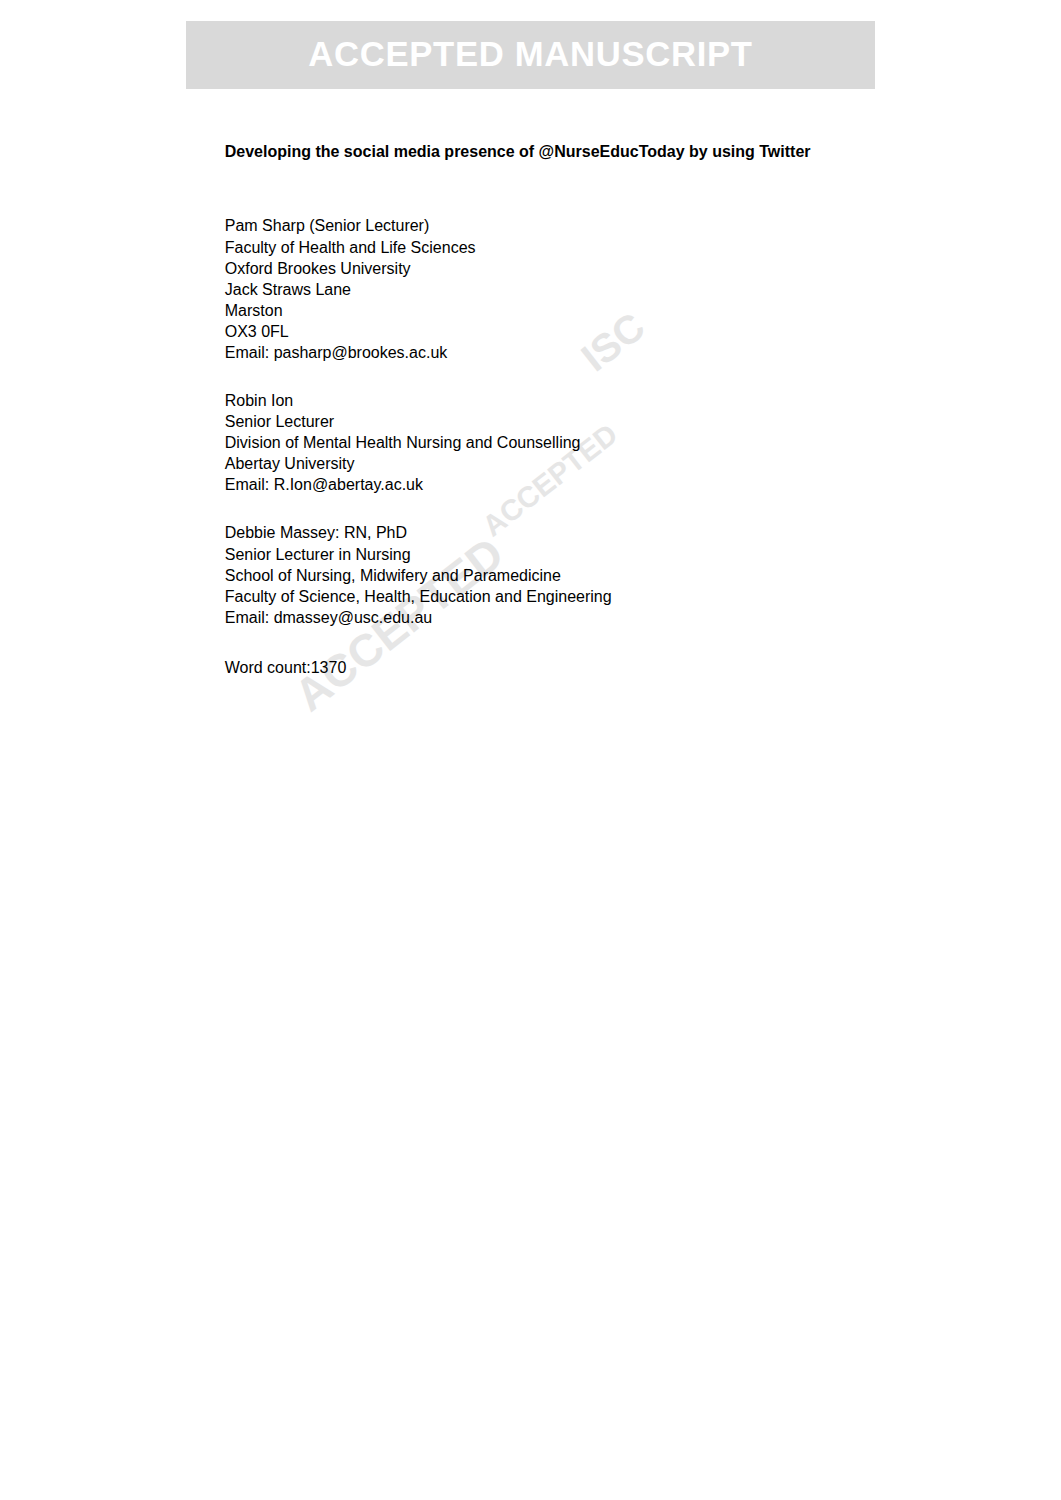ACCEPTED MANUSCRIPT
ISC
ACCEPTED
ACCEPTED
Developing the social media presence of @NurseEducToday by using Twitter
Pam Sharp (Senior Lecturer)
Faculty of Health and Life Sciences
Oxford Brookes University
Jack Straws Lane
Marston
OX3 0FL
Email: pasharp@brookes.ac.uk
Robin Ion
Senior Lecturer
Division of Mental Health Nursing and Counselling
Abertay University
Email: R.Ion@abertay.ac.uk
Debbie Massey: RN, PhD
Senior Lecturer in Nursing
School of Nursing, Midwifery and Paramedicine
Faculty of Science, Health, Education and Engineering
Email: dmassey@usc.edu.au
Word count:1370